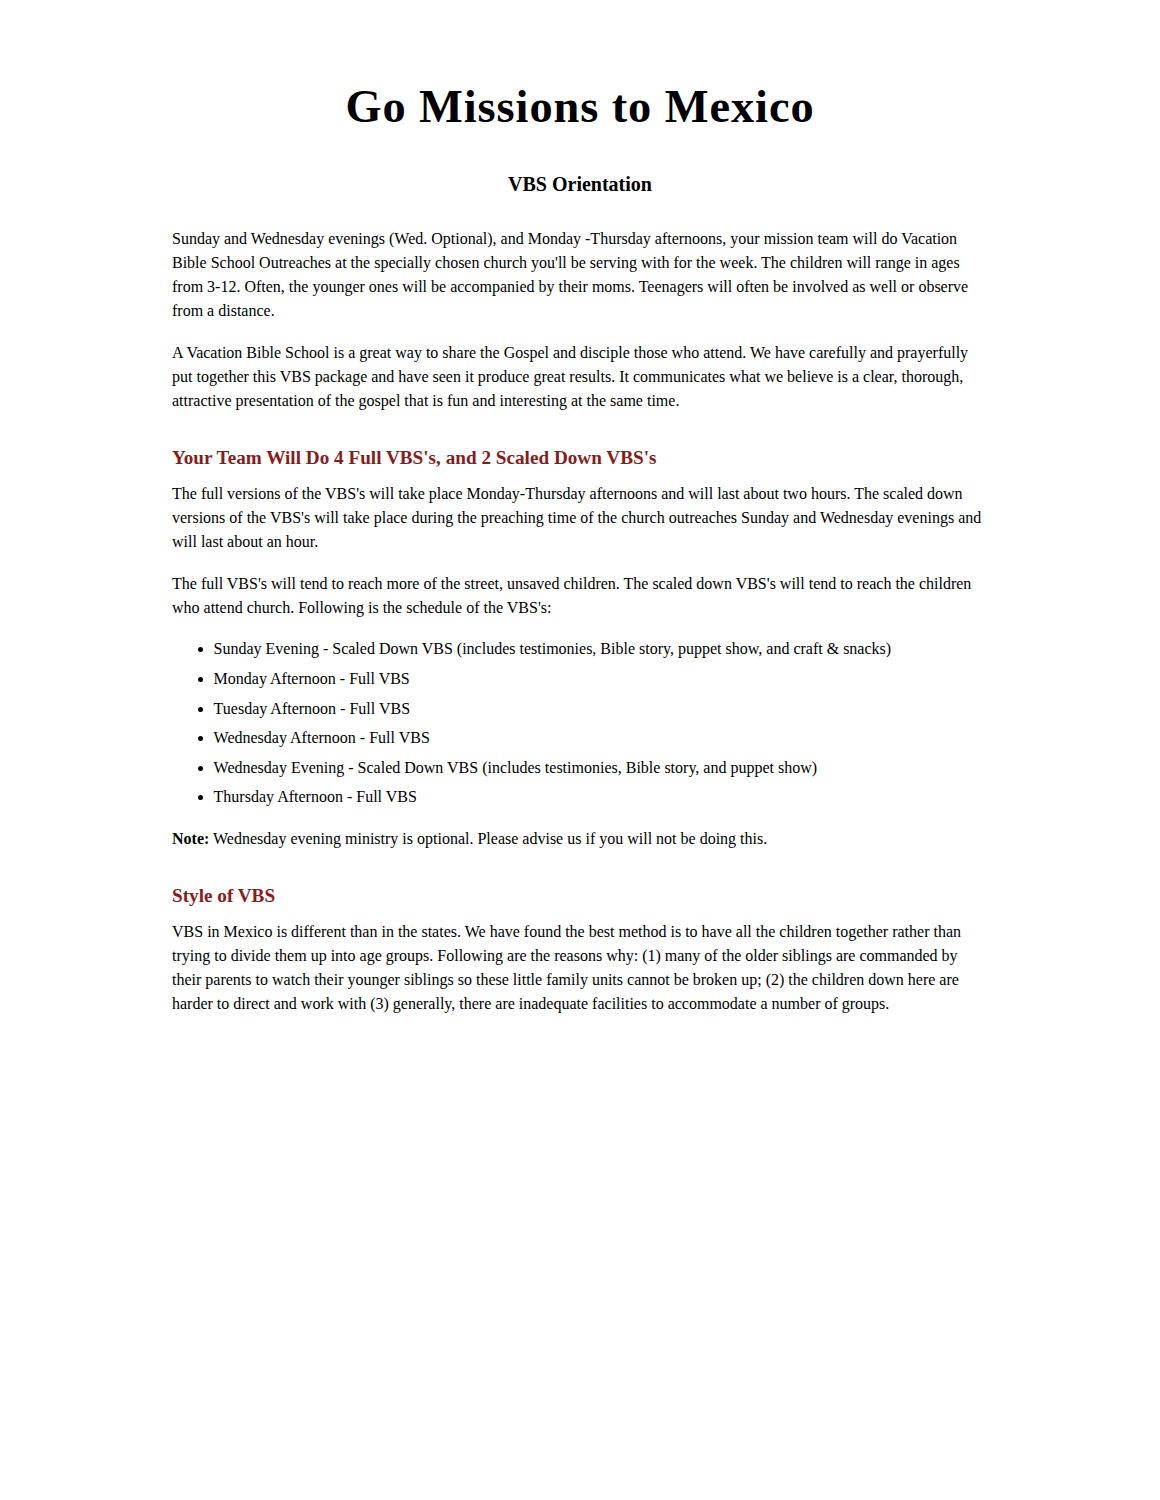Go Missions to Mexico
VBS Orientation
Sunday and Wednesday evenings (Wed. Optional), and Monday -Thursday afternoons, your mission team will do Vacation Bible School Outreaches at the specially chosen church you'll be serving with for the week. The children will range in ages from 3-12. Often, the younger ones will be accompanied by their moms. Teenagers will often be involved as well or observe from a distance.
A Vacation Bible School is a great way to share the Gospel and disciple those who attend. We have carefully and prayerfully put together this VBS package and have seen it produce great results. It communicates what we believe is a clear, thorough, attractive presentation of the gospel that is fun and interesting at the same time.
Your Team Will Do 4 Full VBS's, and 2 Scaled Down VBS's
The full versions of the VBS's will take place Monday-Thursday afternoons and will last about two hours. The scaled down versions of the VBS's will take place during the preaching time of the church outreaches Sunday and Wednesday evenings and will last about an hour.
The full VBS's will tend to reach more of the street, unsaved children. The scaled down VBS's will tend to reach the children who attend church. Following is the schedule of the VBS's:
Sunday Evening - Scaled Down VBS (includes testimonies, Bible story, puppet show, and craft & snacks)
Monday Afternoon - Full VBS
Tuesday Afternoon - Full VBS
Wednesday Afternoon - Full VBS
Wednesday Evening - Scaled Down VBS (includes testimonies, Bible story, and puppet show)
Thursday Afternoon - Full VBS
Note: Wednesday evening ministry is optional. Please advise us if you will not be doing this.
Style of VBS
VBS in Mexico is different than in the states. We have found the best method is to have all the children together rather than trying to divide them up into age groups. Following are the reasons why: (1) many of the older siblings are commanded by their parents to watch their younger siblings so these little family units cannot be broken up; (2) the children down here are harder to direct and work with (3) generally, there are inadequate facilities to accommodate a number of groups.